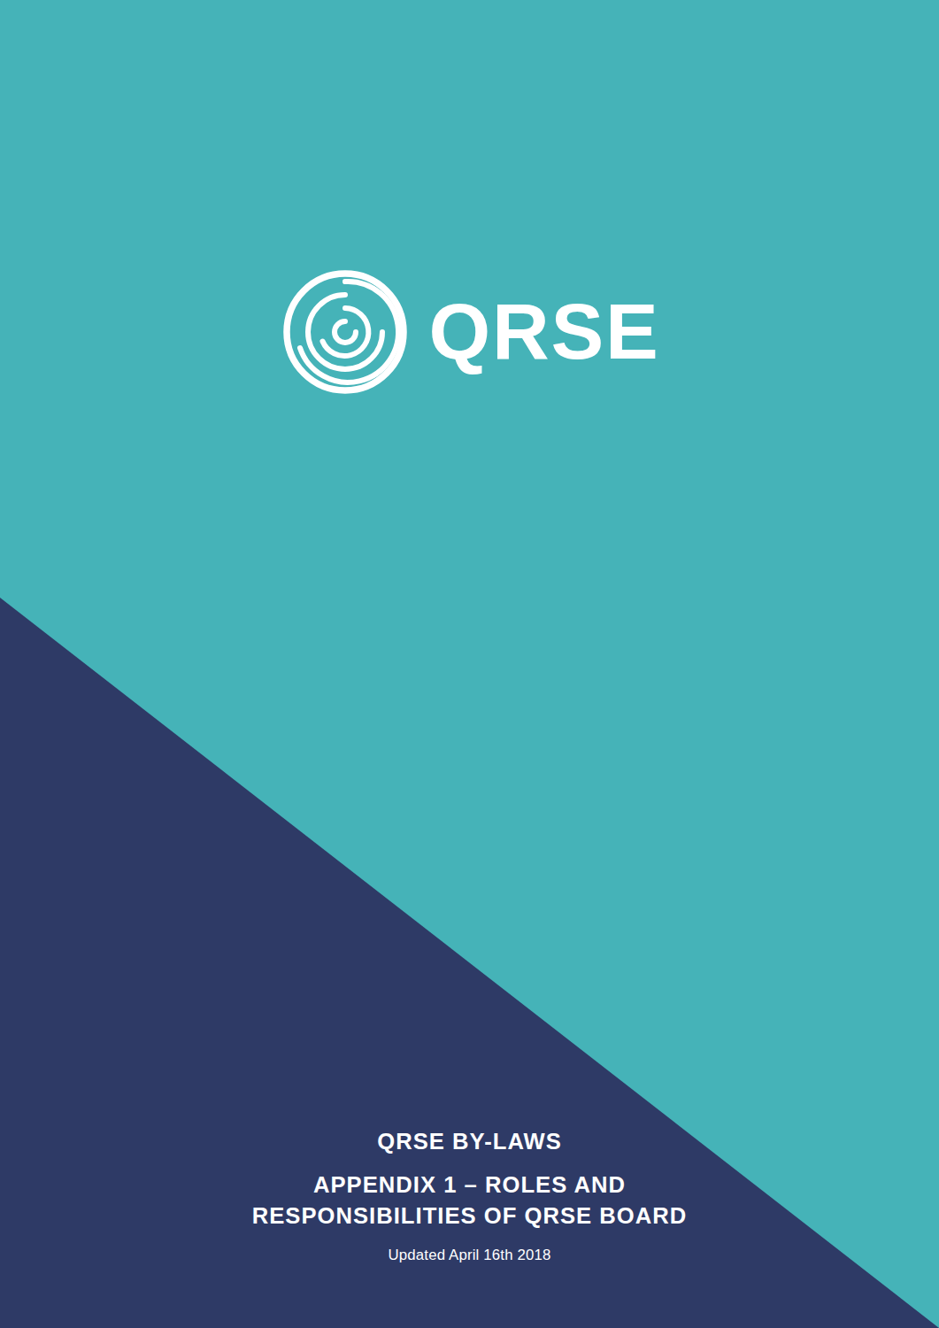QRSE
QRSE By-Laws
Appendix 1 – Roles and
Responsibilities of QRSE Board
Updated April 16th 2018